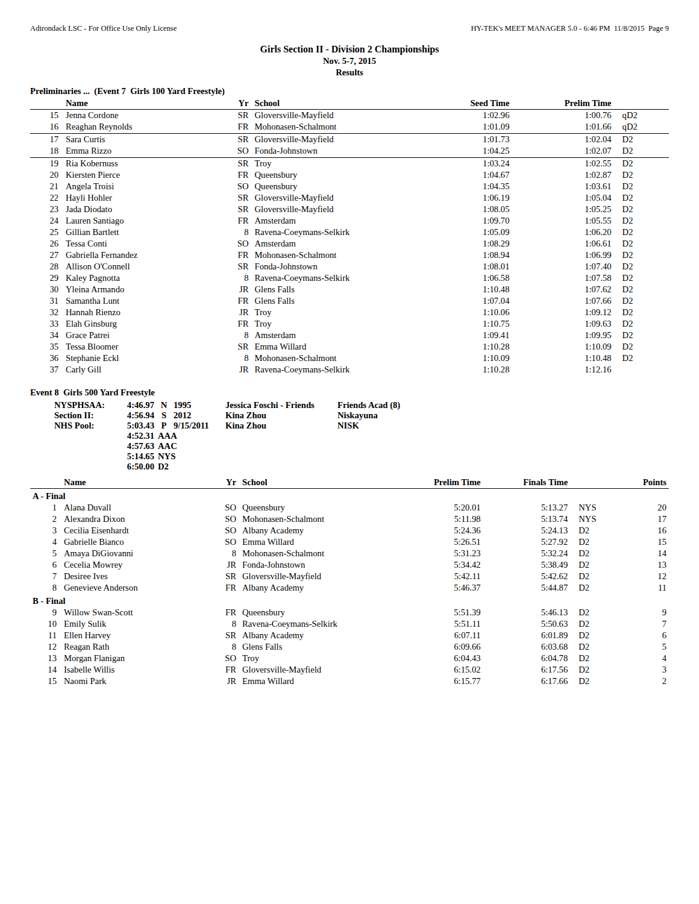Adirondack LSC - For Office Use Only License
HY-TEK's MEET MANAGER 5.0 - 6:46 PM 11/8/2015 Page 9
Girls Section II - Division 2 Championships
Nov. 5-7, 2015
Results
Preliminaries ... (Event 7 Girls 100 Yard Freestyle)
| | Name | Yr | School | Seed Time | Prelim Time | |
| --- | --- | --- | --- | --- | --- | --- |
| 15 | Jenna Cordone | SR | Gloversville-Mayfield | 1:02.96 | 1:00.76 | qD2 |
| 16 | Reaghan Reynolds | FR | Mohonasen-Schalmont | 1:01.09 | 1:01.66 | qD2 |
| 17 | Sara Curtis | SR | Gloversville-Mayfield | 1:01.73 | 1:02.04 | D2 |
| 18 | Emma Rizzo | SO | Fonda-Johnstown | 1:04.25 | 1:02.07 | D2 |
| 19 | Ria Kobernuss | SR | Troy | 1:03.24 | 1:02.55 | D2 |
| 20 | Kiersten Pierce | FR | Queensbury | 1:04.67 | 1:02.87 | D2 |
| 21 | Angela Troisi | SO | Queensbury | 1:04.35 | 1:03.61 | D2 |
| 22 | Hayli Hohler | SR | Gloversville-Mayfield | 1:06.19 | 1:05.04 | D2 |
| 23 | Jada Diodato | SR | Gloversville-Mayfield | 1:08.05 | 1:05.25 | D2 |
| 24 | Lauren Santiago | FR | Amsterdam | 1:09.70 | 1:05.55 | D2 |
| 25 | Gillian Bartlett | 8 | Ravena-Coeymans-Selkirk | 1:05.09 | 1:06.20 | D2 |
| 26 | Tessa Conti | SO | Amsterdam | 1:08.29 | 1:06.61 | D2 |
| 27 | Gabriella Fernandez | FR | Mohonasen-Schalmont | 1:08.94 | 1:06.99 | D2 |
| 28 | Allison O'Connell | SR | Fonda-Johnstown | 1:08.01 | 1:07.40 | D2 |
| 29 | Kaley Pagnotta | 8 | Ravena-Coeymans-Selkirk | 1:06.58 | 1:07.58 | D2 |
| 30 | Yleina Armando | JR | Glens Falls | 1:10.48 | 1:07.62 | D2 |
| 31 | Samantha Lunt | FR | Glens Falls | 1:07.04 | 1:07.66 | D2 |
| 32 | Hannah Rienzo | JR | Troy | 1:10.06 | 1:09.12 | D2 |
| 33 | Elah Ginsburg | FR | Troy | 1:10.75 | 1:09.63 | D2 |
| 34 | Grace Patrei | 8 | Amsterdam | 1:09.41 | 1:09.95 | D2 |
| 35 | Tessa Bloomer | SR | Emma Willard | 1:10.28 | 1:10.09 | D2 |
| 36 | Stephanie Eckl | 8 | Mohonasen-Schalmont | 1:10.09 | 1:10.48 | D2 |
| 37 | Carly Gill | JR | Ravena-Coeymans-Selkirk | 1:10.28 | 1:12.16 | |
Event 8 Girls 500 Yard Freestyle
| NYSPHSAA: | 4:46.97 | N | 1995 | Jessica Foschi - Friends | Friends Acad (8) |
| Section II: | 4:56.94 | S | 2012 | Kina Zhou | Niskayuna |
| NHS Pool: | 5:03.43 | P | 9/15/2011 | Kina Zhou | NISK |
| | 4:52.31 | AAA |
| | 4:57.63 | AAC |
| | 5:14.65 | NYS |
| | 6:50.00 | D2 |
| | Name | Yr | School | Prelim Time | Finals Time | | Points |
| --- | --- | --- | --- | --- | --- | --- | --- |
| A - Final |
| 1 | Alana Duvall | SO | Queensbury | 5:20.01 | 5:13.27 | NYS | 20 |
| 2 | Alexandra Dixon | SO | Mohonasen-Schalmont | 5:11.98 | 5:13.74 | NYS | 17 |
| 3 | Cecilia Eisenhardt | SO | Albany Academy | 5:24.36 | 5:24.13 | D2 | 16 |
| 4 | Gabrielle Bianco | SO | Emma Willard | 5:26.51 | 5:27.92 | D2 | 15 |
| 5 | Amaya DiGiovanni | 8 | Mohonasen-Schalmont | 5:31.23 | 5:32.24 | D2 | 14 |
| 6 | Cecelia Mowrey | JR | Fonda-Johnstown | 5:34.42 | 5:38.49 | D2 | 13 |
| 7 | Desiree Ives | SR | Gloversville-Mayfield | 5:42.11 | 5:42.62 | D2 | 12 |
| 8 | Genevieve Anderson | FR | Albany Academy | 5:46.37 | 5:44.87 | D2 | 11 |
| B - Final |
| 9 | Willow Swan-Scott | FR | Queensbury | 5:51.39 | 5:46.13 | D2 | 9 |
| 10 | Emily Sulik | 8 | Ravena-Coeymans-Selkirk | 5:51.11 | 5:50.63 | D2 | 7 |
| 11 | Ellen Harvey | SR | Albany Academy | 6:07.11 | 6:01.89 | D2 | 6 |
| 12 | Reagan Rath | 8 | Glens Falls | 6:09.66 | 6:03.68 | D2 | 5 |
| 13 | Morgan Flanigan | SO | Troy | 6:04.43 | 6:04.78 | D2 | 4 |
| 14 | Isabelle Willis | FR | Gloversville-Mayfield | 6:15.02 | 6:17.56 | D2 | 3 |
| 15 | Naomi Park | JR | Emma Willard | 6:15.77 | 6:17.66 | D2 | 2 |